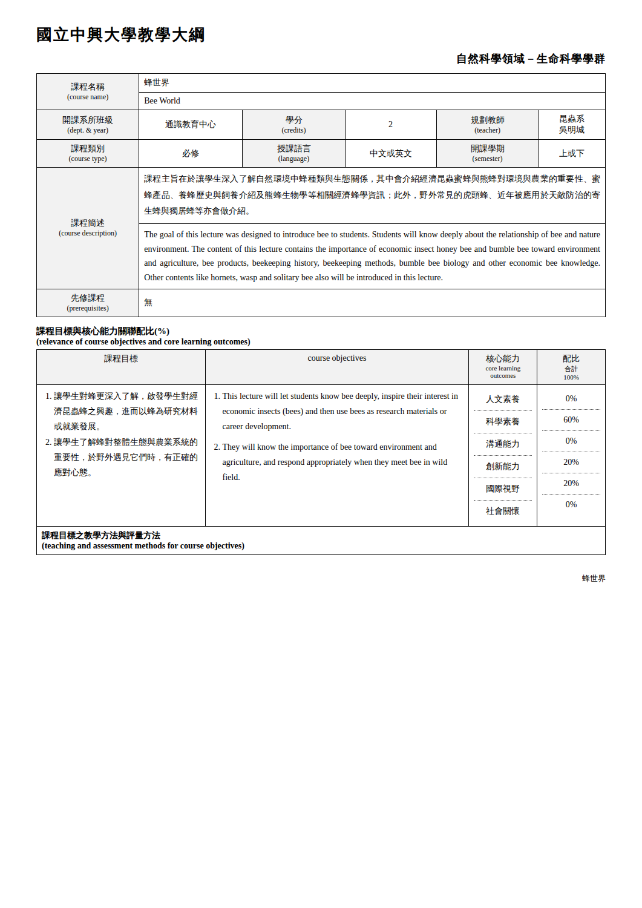國立中興大學教學大綱
自然科學領域－生命科學學群
| 課程名稱 (course name) | 蜂世界 |
| Bee World |
| 開課系所班級 (dept. & year) | 通識教育中心 | 學分 (credits) | 2 | 規劃教師 (teacher) | 昆蟲系 吳明城 |
| 課程類別 (course type) | 必修 | 授課語言 (language) | 中文或英文 | 開課學期 (semester) | 上或下 |
| 課程簡述 (course description) | 課程主旨在於讓學生深入了解自然環境中蜂種類與生態關係，其中會介紹經濟昆蟲蜜蜂與熊蜂對環境與農業的重要性、蜜蜂產品、養蜂歷史與飼養介紹及熊蜂生物學等相關經濟蜂學資訊；此外，野外常見的虎頭蜂、近年被應用於天敵防治的寄生蜂與獨居蜂等亦會做介紹。 |
| The goal of this lecture was designed to introduce bee to students. Students will know deeply about the relationship of bee and nature environment. The content of this lecture contains the importance of economic insect honey bee and bumble bee toward environment and agriculture, bee products, beekeeping history, beekeeping methods, bumble bee biology and other economic bee knowledge. Other contents like hornets, wasp and solitary bee also will be introduced in this lecture. |
| 先修課程 (prerequisites) | 無 |
課程目標與核心能力關聯配比(%) (relevance of course objectives and core learning outcomes)
| 課程目標 | course objectives | 核心能力 core learning outcomes | 配比 合計 100% |
| --- | --- | --- | --- |
| 讓學生對蜂更深入了解，啟發學生對經濟昆蟲蜂之興趣，進而以蜂為研究材料或就業發展。 讓學生了解蜂對整體生態與農業系統的重要性，於野外遇見它們時，有正確的應對心態。 | This lecture will let students know bee deeply, inspire their interest in economic insects (bees) and then use bees as research materials or career development. They will know the importance of bee toward environment and agriculture, and respond appropriately when they meet bee in wild field. | / 人文素養 / / 科學素養 / / 溝通能力 / / 創新能力 / / 國際視野 / / 社會關懷 / | / 0% / / 60% / / 0% / / 20% / / 20% / / 0% / |
| 課程目標之教學方法與評量方法 (teaching and assessment methods for course objectives) |
蜂世界